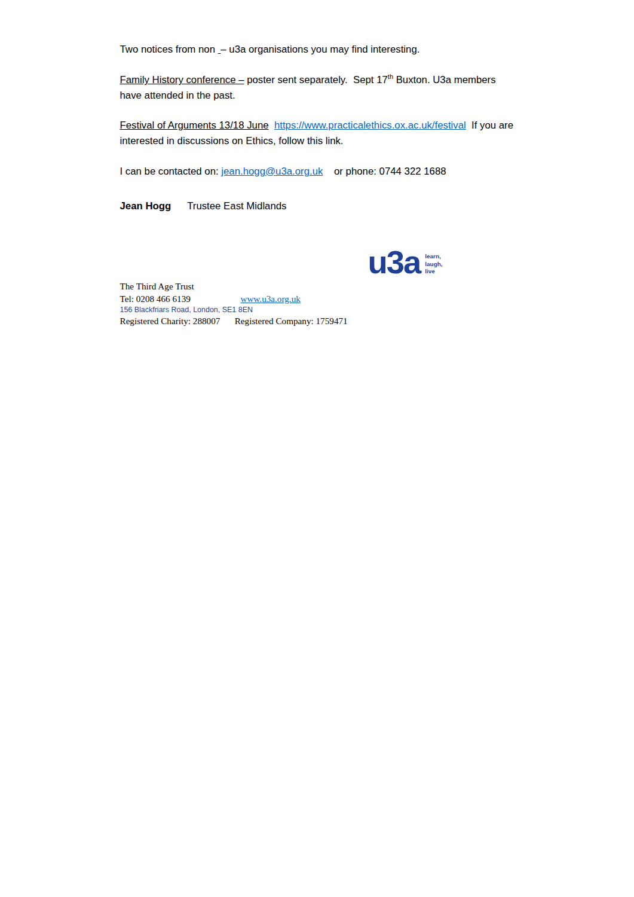Two notices from non – u3a organisations you may find interesting.
Family History conference – poster sent separately. Sept 17th Buxton. U3a members have attended in the past.
Festival of Arguments 13/18 June https://www.practicalethics.ox.ac.uk/festival If you are interested in discussions on Ethics, follow this link.
I can be contacted on: jean.hogg@u3a.org.uk or phone: 0744 322 1688
Jean Hogg Trustee East Midlands
u3a learn,
laugh,
live
The Third Age Trust
Tel: 0208 466 6139www.u3a.org.uk
156 Blackfriars Road, London, SE1 8EN
Registered Charity: 288007Registered Company: 1759471